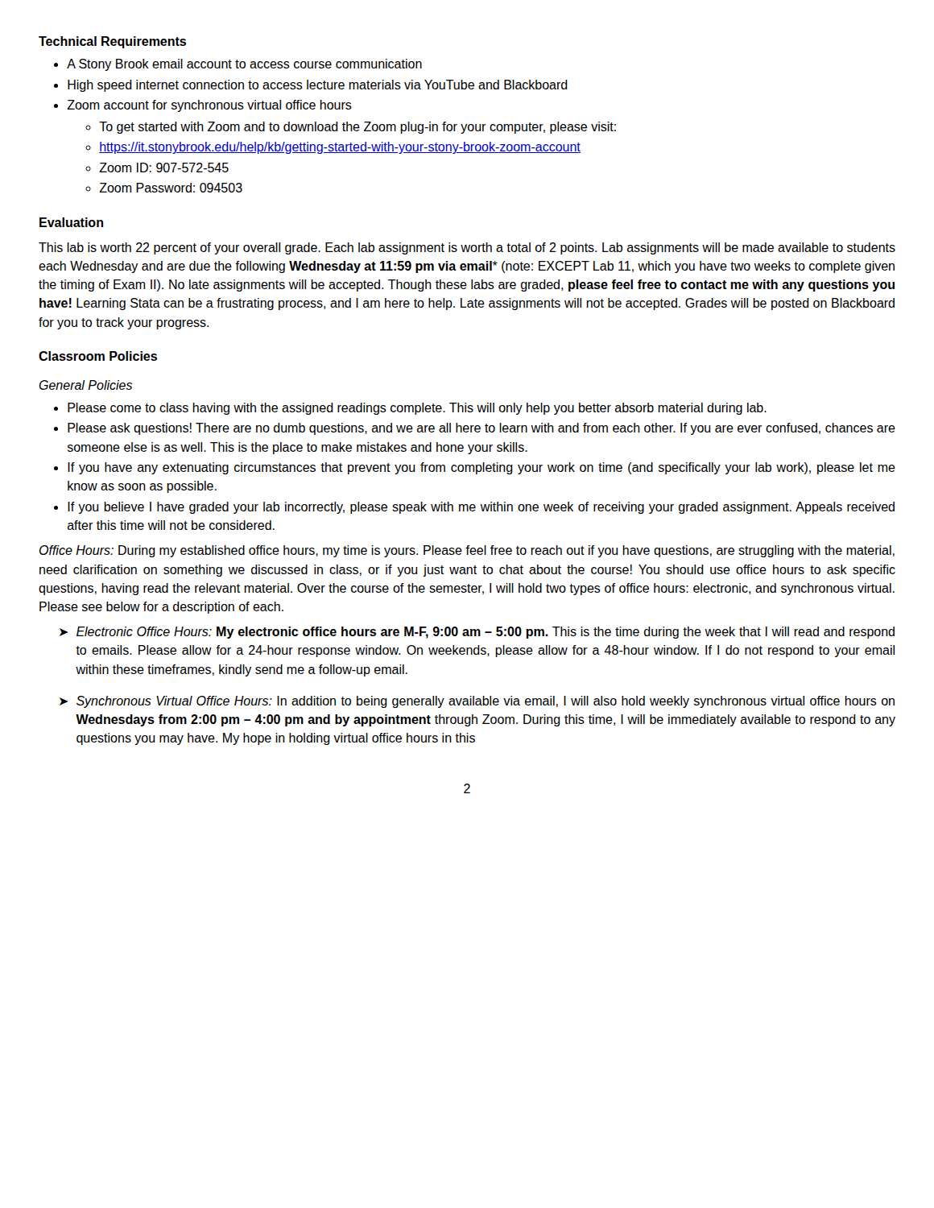Technical Requirements
A Stony Brook email account to access course communication
High speed internet connection to access lecture materials via YouTube and Blackboard
Zoom account for synchronous virtual office hours
To get started with Zoom and to download the Zoom plug-in for your computer, please visit:
https://it.stonybrook.edu/help/kb/getting-started-with-your-stony-brook-zoom-account
Zoom ID: 907-572-545
Zoom Password: 094503
Evaluation
This lab is worth 22 percent of your overall grade. Each lab assignment is worth a total of 2 points. Lab assignments will be made available to students each Wednesday and are due the following Wednesday at 11:59 pm via email* (note: EXCEPT Lab 11, which you have two weeks to complete given the timing of Exam II). No late assignments will be accepted. Though these labs are graded, please feel free to contact me with any questions you have! Learning Stata can be a frustrating process, and I am here to help. Late assignments will not be accepted. Grades will be posted on Blackboard for you to track your progress.
Classroom Policies
General Policies
Please come to class having with the assigned readings complete. This will only help you better absorb material during lab.
Please ask questions! There are no dumb questions, and we are all here to learn with and from each other. If you are ever confused, chances are someone else is as well. This is the place to make mistakes and hone your skills.
If you have any extenuating circumstances that prevent you from completing your work on time (and specifically your lab work), please let me know as soon as possible.
If you believe I have graded your lab incorrectly, please speak with me within one week of receiving your graded assignment. Appeals received after this time will not be considered.
Office Hours: During my established office hours, my time is yours. Please feel free to reach out if you have questions, are struggling with the material, need clarification on something we discussed in class, or if you just want to chat about the course! You should use office hours to ask specific questions, having read the relevant material. Over the course of the semester, I will hold two types of office hours: electronic, and synchronous virtual. Please see below for a description of each.
Electronic Office Hours: My electronic office hours are M-F, 9:00 am – 5:00 pm. This is the time during the week that I will read and respond to emails. Please allow for a 24-hour response window. On weekends, please allow for a 48-hour window. If I do not respond to your email within these timeframes, kindly send me a follow-up email.
Synchronous Virtual Office Hours: In addition to being generally available via email, I will also hold weekly synchronous virtual office hours on Wednesdays from 2:00 pm – 4:00 pm and by appointment through Zoom. During this time, I will be immediately available to respond to any questions you may have. My hope in holding virtual office hours in this
2